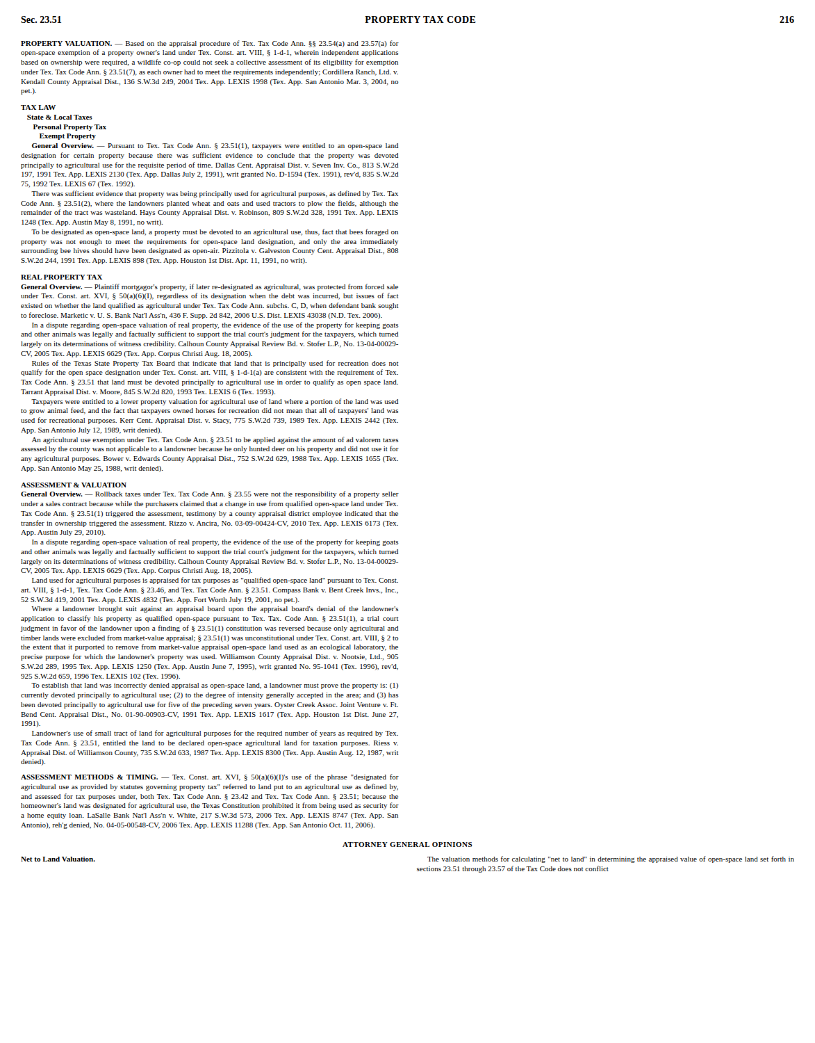Sec. 23.51 PROPERTY TAX CODE 216
PROPERTY VALUATION. — Based on the appraisal procedure of Tex. Tax Code Ann. §§ 23.54(a) and 23.57(a) for open-space exemption of a property owner's land under Tex. Const. art. VIII, § 1-d-1, wherein independent applications based on ownership were required, a wildlife co-op could not seek a collective assessment of its eligibility for exemption under Tex. Tax Code Ann. § 23.51(7), as each owner had to meet the requirements independently; Cordillera Ranch, Ltd. v. Kendall County Appraisal Dist., 136 S.W.3d 249, 2004 Tex. App. LEXIS 1998 (Tex. App. San Antonio Mar. 3, 2004, no pet.).
TAX LAW
State & Local Taxes
Personal Property Tax
Exempt Property
General Overview. — Pursuant to Tex. Tax Code Ann. § 23.51(1), taxpayers were entitled to an open-space land designation for certain property because there was sufficient evidence to conclude that the property was devoted principally to agricultural use for the requisite period of time. Dallas Cent. Appraisal Dist. v. Seven Inv. Co., 813 S.W.2d 197, 1991 Tex. App. LEXIS 2130 (Tex. App. Dallas July 2, 1991), writ granted No. D-1594 (Tex. 1991), rev'd, 835 S.W.2d 75, 1992 Tex. LEXIS 67 (Tex. 1992).
There was sufficient evidence that property was being principally used for agricultural purposes, as defined by Tex. Tax Code Ann. § 23.51(2), where the landowners planted wheat and oats and used tractors to plow the fields, although the remainder of the tract was wasteland. Hays County Appraisal Dist. v. Robinson, 809 S.W.2d 328, 1991 Tex. App. LEXIS 1248 (Tex. App. Austin May 8, 1991, no writ).
To be designated as open-space land, a property must be devoted to an agricultural use, thus, fact that bees foraged on property was not enough to meet the requirements for open-space land designation, and only the area immediately surrounding bee hives should have been designated as open-air. Pizzitola v. Galveston County Cent. Appraisal Dist., 808 S.W.2d 244, 1991 Tex. App. LEXIS 898 (Tex. App. Houston 1st Dist. Apr. 11, 1991, no writ).
REAL PROPERTY TAX
General Overview. — Plaintiff mortgagor's property, if later re-designated as agricultural, was protected from forced sale under Tex. Const. art. XVI, § 50(a)(6)(I), regardless of its designation when the debt was incurred, but issues of fact existed on whether the land qualified as agricultural under Tex. Tax Code Ann. subchs. C, D, when defendant bank sought to foreclose. Marketic v. U. S. Bank Nat'l Ass'n, 436 F. Supp. 2d 842, 2006 U.S. Dist. LEXIS 43038 (N.D. Tex. 2006).
In a dispute regarding open-space valuation of real property, the evidence of the use of the property for keeping goats and other animals was legally and factually sufficient to support the trial court's judgment for the taxpayers, which turned largely on its determinations of witness credibility. Calhoun County Appraisal Review Bd. v. Stofer L.P., No. 13-04-00029-CV, 2005 Tex. App. LEXIS 6629 (Tex. App. Corpus Christi Aug. 18, 2005).
Rules of the Texas State Property Tax Board that indicate that land that is principally used for recreation does not qualify for the open space designation under Tex. Const. art. VIII, § 1-d-1(a) are consistent with the requirement of Tex. Tax Code Ann. § 23.51 that land must be devoted principally to agricultural use in order to qualify as open space land. Tarrant Appraisal Dist. v. Moore, 845 S.W.2d 820, 1993 Tex. LEXIS 6 (Tex. 1993).
Taxpayers were entitled to a lower property valuation for agricultural use of land where a portion of the land was used to grow animal feed, and the fact that taxpayers owned horses for recreation did not mean that all of taxpayers' land was used for recreational purposes. Kerr Cent. Appraisal Dist. v. Stacy, 775 S.W.2d 739, 1989 Tex. App. LEXIS 2442 (Tex. App. San Antonio July 12, 1989, writ denied).
An agricultural use exemption under Tex. Tax Code Ann. § 23.51 to be applied against the amount of ad valorem taxes assessed by the county was not applicable to a landowner because he only hunted deer on his property and did not use it for any agricultural purposes. Bower v. Edwards County Appraisal Dist., 752 S.W.2d 629, 1988 Tex. App. LEXIS 1655 (Tex. App. San Antonio May 25, 1988, writ denied).
ASSESSMENT & VALUATION
General Overview. — Rollback taxes under Tex. Tax Code Ann. § 23.55 were not the responsibility of a property seller under a sales contract because while the purchasers claimed that a change in use from qualified open-space land under Tex. Tax Code Ann. § 23.51(1) triggered the assessment, testimony by a county appraisal district employee indicated that the transfer in ownership triggered the assessment. Rizzo v. Ancira, No. 03-09-00424-CV, 2010 Tex. App. LEXIS 6173 (Tex. App. Austin July 29, 2010).
In a dispute regarding open-space valuation of real property, the evidence of the use of the property for keeping goats and other animals was legally and factually sufficient to support the trial court's judgment for the taxpayers, which turned largely on its determinations of witness credibility. Calhoun County Appraisal Review Bd. v. Stofer L.P., No. 13-04-00029-CV, 2005 Tex. App. LEXIS 6629 (Tex. App. Corpus Christi Aug. 18, 2005).
Land used for agricultural purposes is appraised for tax purposes as "qualified open-space land" pursuant to Tex. Const. art. VIII, § 1-d-1, Tex. Tax Code Ann. § 23.46, and Tex. Tax Code Ann. § 23.51. Compass Bank v. Bent Creek Invs., Inc., 52 S.W.3d 419, 2001 Tex. App. LEXIS 4832 (Tex. App. Fort Worth July 19, 2001, no pet.).
Where a landowner brought suit against an appraisal board upon the appraisal board's denial of the landowner's application to classify his property as qualified open-space pursuant to Tex. Tax. Code Ann. § 23.51(1), a trial court judgment in favor of the landowner upon a finding of § 23.51(1) constitution was reversed because only agricultural and timber lands were excluded from market-value appraisal; § 23.51(1) was unconstitutional under Tex. Const. art. VIII, § 2 to the extent that it purported to remove from market-value appraisal open-space land used as an ecological laboratory, the precise purpose for which the landowner's property was used. Williamson County Appraisal Dist. v. Nootsie, Ltd., 905 S.W.2d 289, 1995 Tex. App. LEXIS 1250 (Tex. App. Austin June 7, 1995), writ granted No. 95-1041 (Tex. 1996), rev'd, 925 S.W.2d 659, 1996 Tex. LEXIS 102 (Tex. 1996).
To establish that land was incorrectly denied appraisal as open-space land, a landowner must prove the property is: (1) currently devoted principally to agricultural use; (2) to the degree of intensity generally accepted in the area; and (3) has been devoted principally to agricultural use for five of the preceding seven years. Oyster Creek Assoc. Joint Venture v. Ft. Bend Cent. Appraisal Dist., No. 01-90-00903-CV, 1991 Tex. App. LEXIS 1617 (Tex. App. Houston 1st Dist. June 27, 1991).
Landowner's use of small tract of land for agricultural purposes for the required number of years as required by Tex. Tax Code Ann. § 23.51, entitled the land to be declared open-space agricultural land for taxation purposes. Riess v. Appraisal Dist. of Williamson County, 735 S.W.2d 633, 1987 Tex. App. LEXIS 8300 (Tex. App. Austin Aug. 12, 1987, writ denied).
ASSESSMENT METHODS & TIMING. — Tex. Const. art. XVI, § 50(a)(6)(I)'s use of the phrase "designated for agricultural use as provided by statutes governing property tax" referred to land put to an agricultural use as defined by, and assessed for tax purposes under, both Tex. Tax Code Ann. § 23.42 and Tex. Tax Code Ann. § 23.51; because the homeowner's land was designated for agricultural use, the Texas Constitution prohibited it from being used as security for a home equity loan. LaSalle Bank Nat'l Ass'n v. White, 217 S.W.3d 573, 2006 Tex. App. LEXIS 8747 (Tex. App. San Antonio), reh'g denied, No. 04-05-00548-CV, 2006 Tex. App. LEXIS 11288 (Tex. App. San Antonio Oct. 11, 2006).
ATTORNEY GENERAL OPINIONS
Net to Land Valuation.
The valuation methods for calculating "net to land" in determining the appraised value of open-space land set forth in sections 23.51 through 23.57 of the Tax Code does not conflict